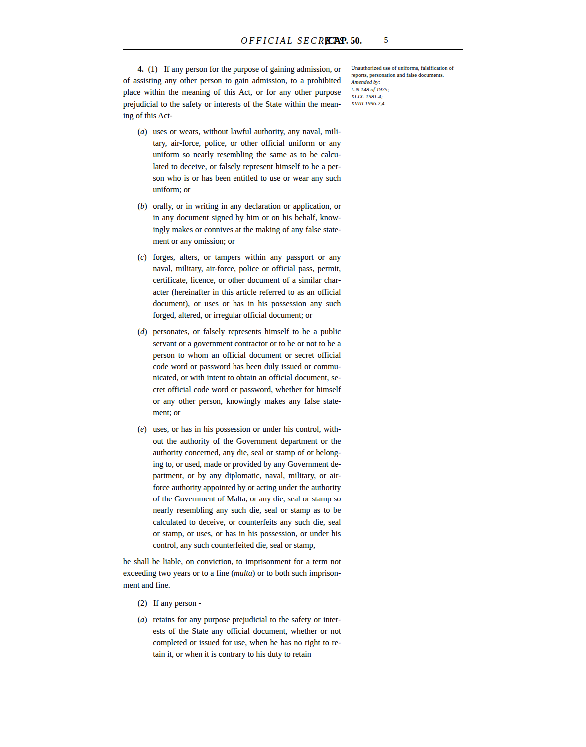OFFICIAL SECRETS [CAP. 50. 5
4. (1) If any person for the purpose of gaining admission, or of assisting any other person to gain admission, to a prohibited place within the meaning of this Act, or for any other purpose prejudicial to the safety or interests of the State within the meaning of this Act-
(a) uses or wears, without lawful authority, any naval, military, air-force, police, or other official uniform or any uniform so nearly resembling the same as to be calculated to deceive, or falsely represent himself to be a person who is or has been entitled to use or wear any such uniform; or
(b) orally, or in writing in any declaration or application, or in any document signed by him or on his behalf, knowingly makes or connives at the making of any false statement or any omission; or
(c) forges, alters, or tampers within any passport or any naval, military, air-force, police or official pass, permit, certificate, licence, or other document of a similar character (hereinafter in this article referred to as an official document), or uses or has in his possession any such forged, altered, or irregular official document; or
(d) personates, or falsely represents himself to be a public servant or a government contractor or to be or not to be a person to whom an official document or secret official code word or password has been duly issued or communicated, or with intent to obtain an official document, secret official code word or password, whether for himself or any other person, knowingly makes any false statement; or
(e) uses, or has in his possession or under his control, without the authority of the Government department or the authority concerned, any die, seal or stamp of or belonging to, or used, made or provided by any Government department, or by any diplomatic, naval, military, or air-force authority appointed by or acting under the authority of the Government of Malta, or any die, seal or stamp so nearly resembling any such die, seal or stamp as to be calculated to deceive, or counterfeits any such die, seal or stamp, or uses, or has in his possession, or under his control, any such counterfeited die, seal or stamp,
he shall be liable, on conviction, to imprisonment for a term not exceeding two years or to a fine (multa) or to both such imprisonment and fine.
(2) If any person -
(a) retains for any purpose prejudicial to the safety or interests of the State any official document, whether or not completed or issued for use, when he has no right to retain it, or when it is contrary to his duty to retain
Unauthorized use of uniforms, falsification of reports, personation and false documents.
Amended by:
L.N.148 of 1975;
XLIX. 1981.4;
XVIII.1996.2,4.